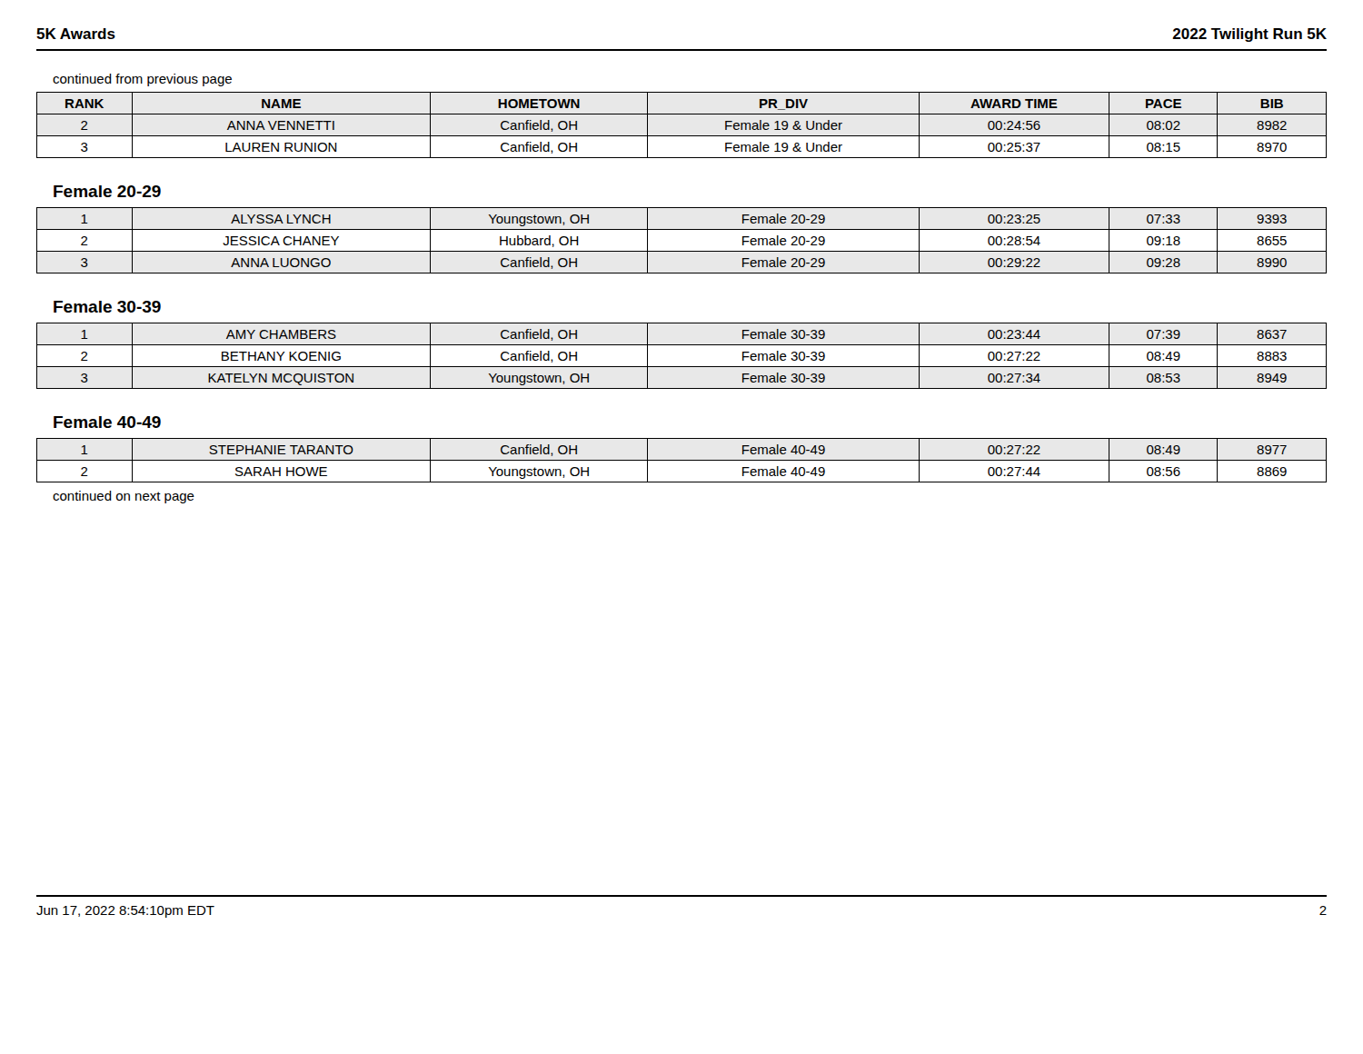5K Awards 2022 Twilight Run 5K
continued from previous page
| RANK | NAME | HOMETOWN | PR_DIV | AWARD TIME | PACE | BIB |
| --- | --- | --- | --- | --- | --- | --- |
| 2 | ANNA VENNETTI | Canfield, OH | Female 19 & Under | 00:24:56 | 08:02 | 8982 |
| 3 | LAUREN RUNION | Canfield, OH | Female 19 & Under | 00:25:37 | 08:15 | 8970 |
Female 20-29
| 1 | ALYSSA LYNCH | Youngstown, OH | Female 20-29 | 00:23:25 | 07:33 | 9393 |
| 2 | JESSICA CHANEY | Hubbard, OH | Female 20-29 | 00:28:54 | 09:18 | 8655 |
| 3 | ANNA LUONGO | Canfield, OH | Female 20-29 | 00:29:22 | 09:28 | 8990 |
Female 30-39
| 1 | AMY CHAMBERS | Canfield, OH | Female 30-39 | 00:23:44 | 07:39 | 8637 |
| 2 | BETHANY KOENIG | Canfield, OH | Female 30-39 | 00:27:22 | 08:49 | 8883 |
| 3 | KATELYN MCQUISTON | Youngstown, OH | Female 30-39 | 00:27:34 | 08:53 | 8949 |
Female 40-49
| 1 | STEPHANIE TARANTO | Canfield, OH | Female 40-49 | 00:27:22 | 08:49 | 8977 |
| 2 | SARAH HOWE | Youngstown, OH | Female 40-49 | 00:27:44 | 08:56 | 8869 |
continued on next page
Jun 17, 2022 8:54:10pm EDT 2